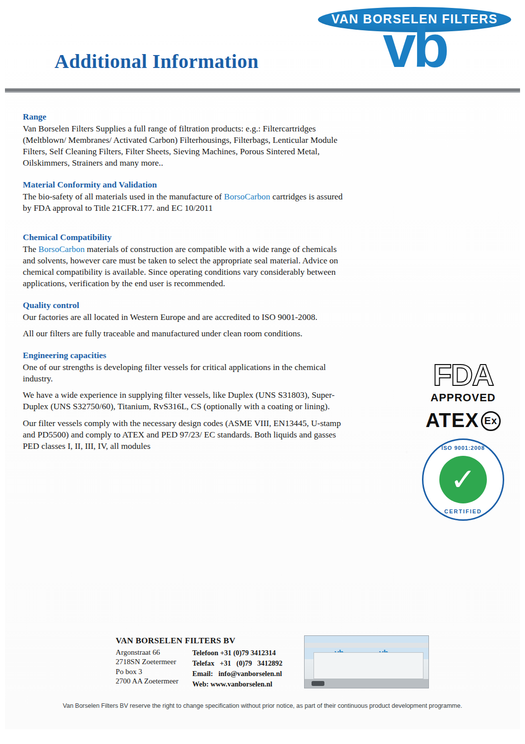VAN BORSELEN FILTERS
vb
Additional Information
Range
Van Borselen Filters Supplies a full range of filtration products: e.g.: Filtercartridges (Meltblown/ Membranes/ Activated Carbon) Filterhousings, Filterbags, Lenticular Module Filters, Self Cleaning Filters, Filter Sheets, Sieving Machines, Porous Sintered Metal, Oilskimmers, Strainers and many more..
Material Conformity and Validation
The bio-safety of all materials used in the manufacture of BorsoCarbon cartridges is assured by FDA approval to Title 21CFR.177. and EC 10/2011
Chemical Compatibility
The BorsoCarbon materials of construction are compatible with a wide range of chemicals and solvents, however care must be taken to select the appropriate seal material. Advice on chemical compatibility is available. Since operating conditions vary considerably between applications, verification by the end user is recommended.
Quality control
Our factories are all located in Western Europe and are accredited to ISO 9001-2008.
All our filters are fully traceable and manufactured under clean room conditions.
Engineering capacities
One of our strengths is developing filter vessels for critical applications in the chemical industry.
We have a wide experience in supplying filter vessels, like Duplex (UNS S31803), Super-Duplex (UNS S32750/60), Titanium, RvS316L, CS (optionally with a coating or lining).
Our filter vessels comply with the necessary design codes (ASME VIII, EN13445, U-stamp and PD5500) and comply to ATEX and PED 97/23/ EC standards. Both liquids and gasses PED classes I, II, III, IV, all modules
FDA
APPROVED
ATEXEx
ISO 9001:2008 CERTIFIED
✓
VAN BORSELEN FILTERS BV
| Argonstraat 66 2718SN Zoetermeer Po box 3 2700 AA Zoetermeer | Telefoon +31 (0)79 3412314 Telefax +31 (0)79 3412892 Email: info@vanborselen.nl Web: www.vanborselen.nl |
vb
vb
Van Borselen Filters BV reserve the right to change specification without prior notice, as part of their continuous product development programme.